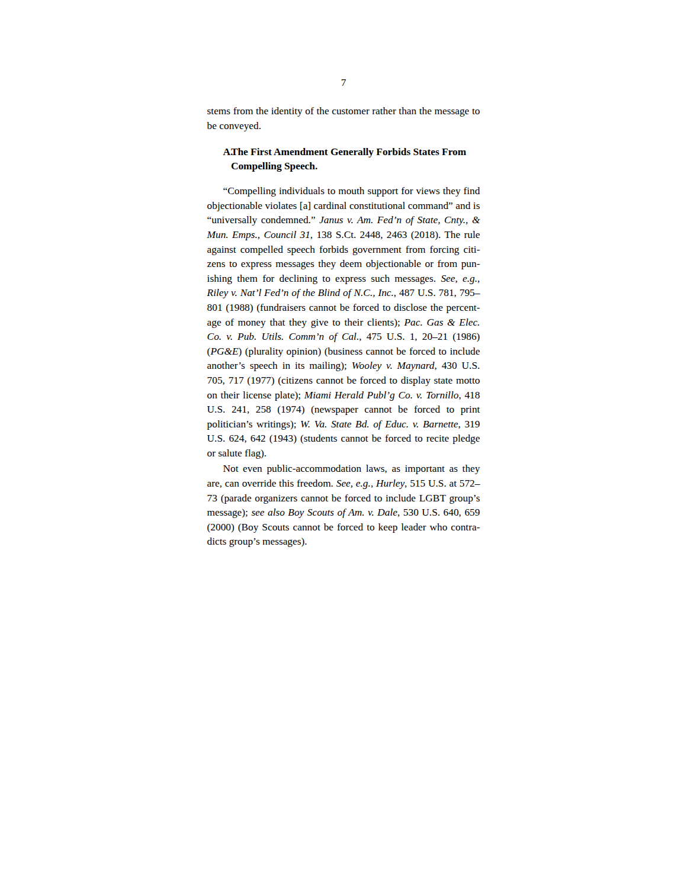7
stems from the identity of the customer rather than the message to be conveyed.
A.
The First Amendment Generally Forbids States From Compelling Speech.
“Compelling individuals to mouth support for views they find objectionable violates [a] cardinal constitutional command” and is “universally condemned.” Janus v. Am. Fed’n of State, Cnty., & Mun. Emps., Council 31, 138 S.Ct. 2448, 2463 (2018). The rule against compelled speech forbids government from forcing citizens to express messages they deem objectionable or from punishing them for declining to express such messages. See, e.g., Riley v. Nat’l Fed’n of the Blind of N.C., Inc., 487 U.S. 781, 795–801 (1988) (fundraisers cannot be forced to disclose the percentage of money that they give to their clients); Pac. Gas & Elec. Co. v. Pub. Utils. Comm’n of Cal., 475 U.S. 1, 20–21 (1986) (PG&E) (plurality opinion) (business cannot be forced to include another’s speech in its mailing); Wooley v. Maynard, 430 U.S. 705, 717 (1977) (citizens cannot be forced to display state motto on their license plate); Miami Herald Publ’g Co. v. Tornillo, 418 U.S. 241, 258 (1974) (newspaper cannot be forced to print politician’s writings); W. Va. State Bd. of Educ. v. Barnette, 319 U.S. 624, 642 (1943) (students cannot be forced to recite pledge or salute flag).
Not even public-accommodation laws, as important as they are, can override this freedom. See, e.g., Hurley, 515 U.S. at 572–73 (parade organizers cannot be forced to include LGBT group’s message); see also Boy Scouts of Am. v. Dale, 530 U.S. 640, 659 (2000) (Boy Scouts cannot be forced to keep leader who contradicts group’s messages).